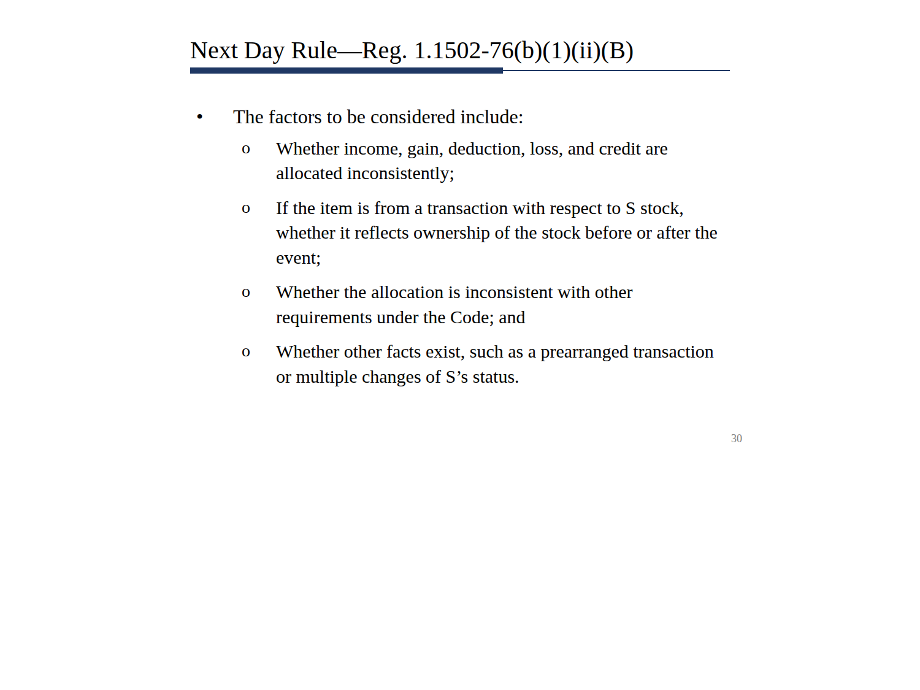Next Day Rule—Reg. 1.1502-76(b)(1)(ii)(B)
•The factors to be considered include:
o Whether income, gain, deduction, loss, and credit are allocated inconsistently;
o If the item is from a transaction with respect to S stock, whether it reflects ownership of the stock before or after the event;
o Whether the allocation is inconsistent with other requirements under the Code; and
o Whether other facts exist, such as a prearranged transaction or multiple changes of S’s status.
30